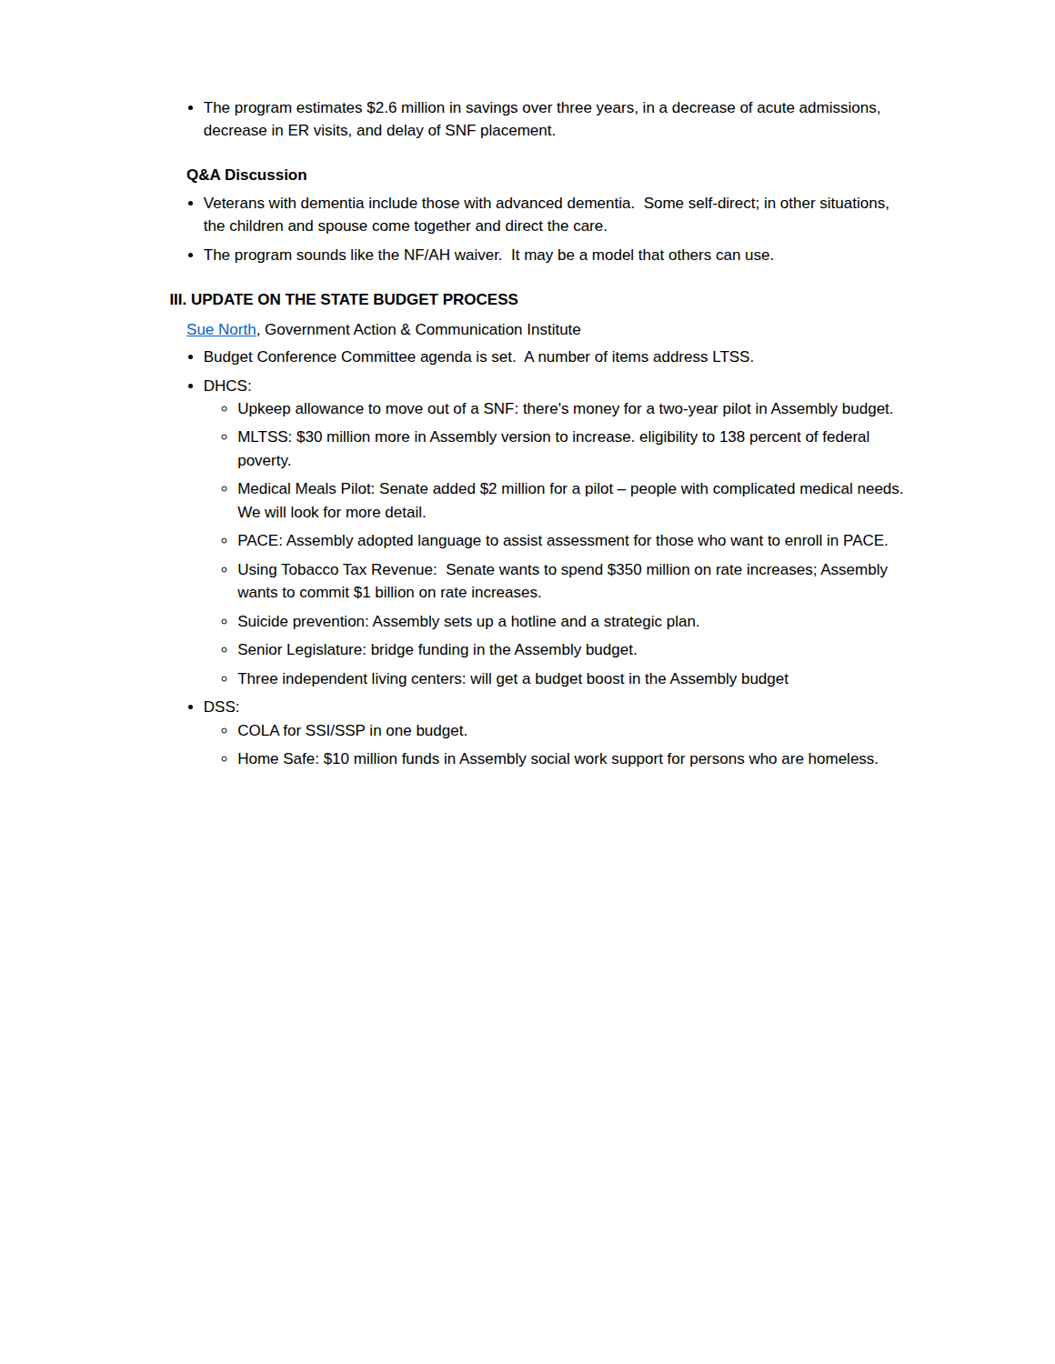The program estimates $2.6 million in savings over three years, in a decrease of acute admissions, decrease in ER visits, and delay of SNF placement.
Q&A Discussion
Veterans with dementia include those with advanced dementia. Some self-direct; in other situations, the children and spouse come together and direct the care.
The program sounds like the NF/AH waiver. It may be a model that others can use.
III. UPDATE ON THE STATE BUDGET PROCESS
Sue North, Government Action & Communication Institute
Budget Conference Committee agenda is set. A number of items address LTSS.
DHCS:
Upkeep allowance to move out of a SNF: there's money for a two-year pilot in Assembly budget.
MLTSS: $30 million more in Assembly version to increase. eligibility to 138 percent of federal poverty.
Medical Meals Pilot: Senate added $2 million for a pilot – people with complicated medical needs. We will look for more detail.
PACE: Assembly adopted language to assist assessment for those who want to enroll in PACE.
Using Tobacco Tax Revenue: Senate wants to spend $350 million on rate increases; Assembly wants to commit $1 billion on rate increases.
Suicide prevention: Assembly sets up a hotline and a strategic plan.
Senior Legislature: bridge funding in the Assembly budget.
Three independent living centers: will get a budget boost in the Assembly budget
DSS:
COLA for SSI/SSP in one budget.
Home Safe: $10 million funds in Assembly social work support for persons who are homeless.